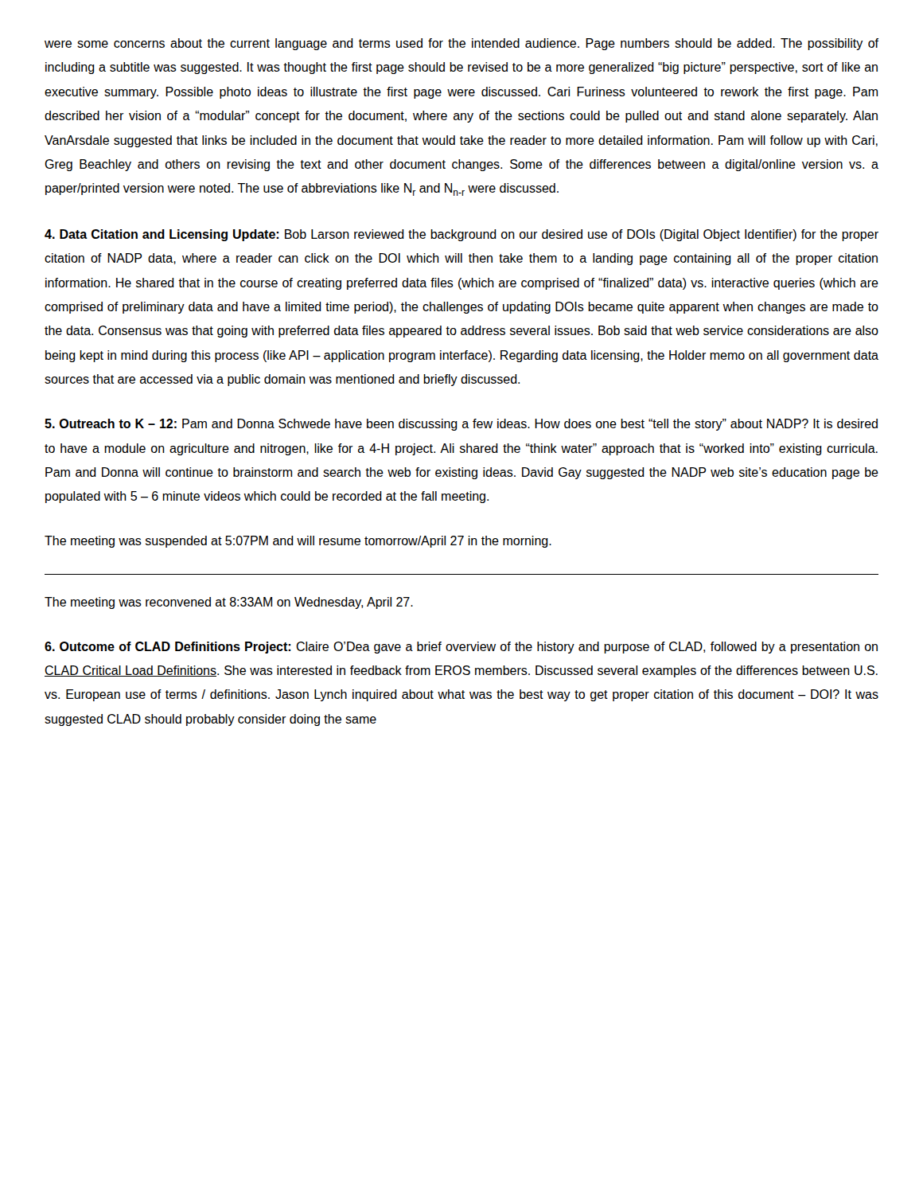were some concerns about the current language and terms used for the intended audience. Page numbers should be added. The possibility of including a subtitle was suggested. It was thought the first page should be revised to be a more generalized “big picture” perspective, sort of like an executive summary. Possible photo ideas to illustrate the first page were discussed. Cari Furiness volunteered to rework the first page. Pam described her vision of a “modular” concept for the document, where any of the sections could be pulled out and stand alone separately. Alan VanArsdale suggested that links be included in the document that would take the reader to more detailed information. Pam will follow up with Cari, Greg Beachley and others on revising the text and other document changes. Some of the differences between a digital/online version vs. a paper/printed version were noted. The use of abbreviations like Nr and Nn-r were discussed.
4. Data Citation and Licensing Update: Bob Larson reviewed the background on our desired use of DOIs (Digital Object Identifier) for the proper citation of NADP data, where a reader can click on the DOI which will then take them to a landing page containing all of the proper citation information. He shared that in the course of creating preferred data files (which are comprised of “finalized” data) vs. interactive queries (which are comprised of preliminary data and have a limited time period), the challenges of updating DOIs became quite apparent when changes are made to the data. Consensus was that going with preferred data files appeared to address several issues. Bob said that web service considerations are also being kept in mind during this process (like API – application program interface). Regarding data licensing, the Holder memo on all government data sources that are accessed via a public domain was mentioned and briefly discussed.
5. Outreach to K – 12: Pam and Donna Schwede have been discussing a few ideas. How does one best “tell the story” about NADP? It is desired to have a module on agriculture and nitrogen, like for a 4-H project. Ali shared the “think water” approach that is “worked into” existing curricula. Pam and Donna will continue to brainstorm and search the web for existing ideas. David Gay suggested the NADP web site’s education page be populated with 5 – 6 minute videos which could be recorded at the fall meeting.
The meeting was suspended at 5:07PM and will resume tomorrow/April 27 in the morning.
The meeting was reconvened at 8:33AM on Wednesday, April 27.
6. Outcome of CLAD Definitions Project: Claire O’Dea gave a brief overview of the history and purpose of CLAD, followed by a presentation on CLAD Critical Load Definitions. She was interested in feedback from EROS members. Discussed several examples of the differences between U.S. vs. European use of terms / definitions. Jason Lynch inquired about what was the best way to get proper citation of this document – DOI? It was suggested CLAD should probably consider doing the same